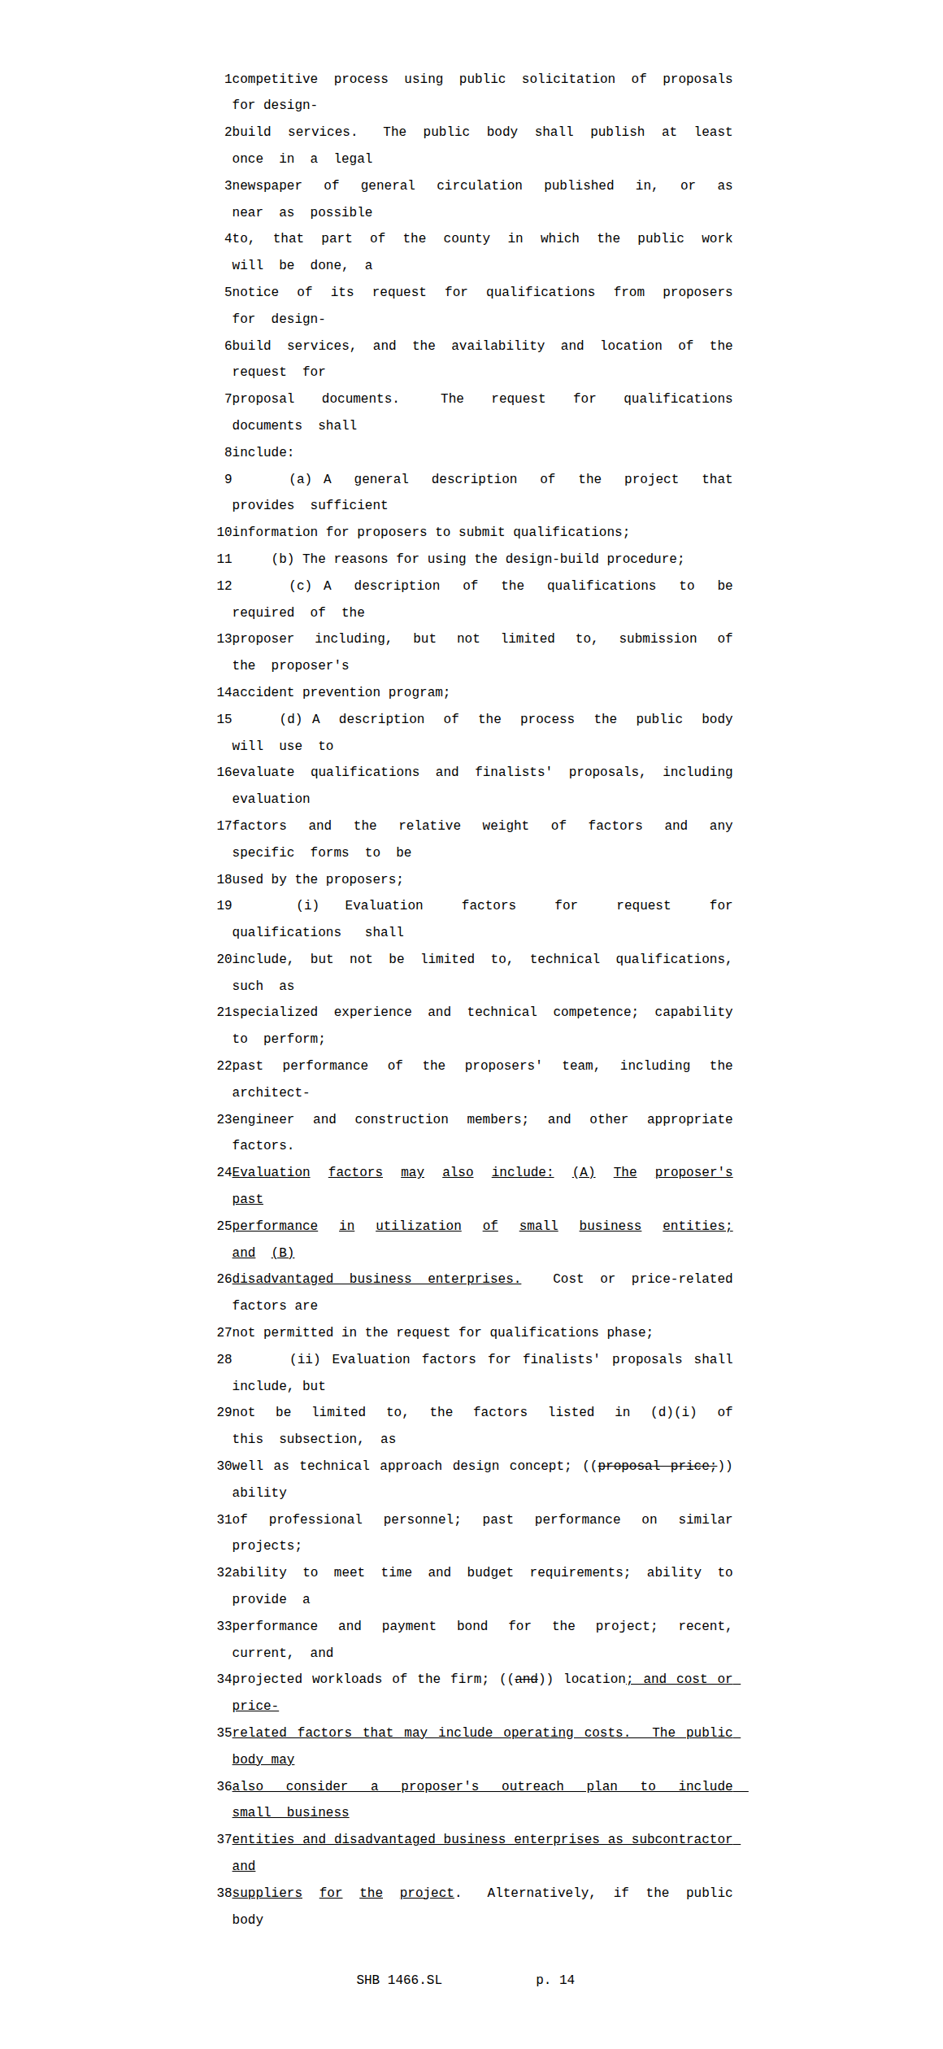| 1 | competitive process using public solicitation of proposals for design- |
| 2 | build services. The public body shall publish at least once in a legal |
| 3 | newspaper of general circulation published in, or as near as possible |
| 4 | to, that part of the county in which the public work will be done, a |
| 5 | notice of its request for qualifications from proposers for design- |
| 6 | build services, and the availability and location of the request for |
| 7 | proposal documents. The request for qualifications documents shall |
| 8 | include: |
| 9 | (a) A general description of the project that provides sufficient |
| 10 | information for proposers to submit qualifications; |
| 11 | (b) The reasons for using the design-build procedure; |
| 12 | (c) A description of the qualifications to be required of the |
| 13 | proposer including, but not limited to, submission of the proposer's |
| 14 | accident prevention program; |
| 15 | (d) A description of the process the public body will use to |
| 16 | evaluate qualifications and finalists' proposals, including evaluation |
| 17 | factors and the relative weight of factors and any specific forms to be |
| 18 | used by the proposers; |
| 19 | (i) Evaluation factors for request for qualifications shall |
| 20 | include, but not be limited to, technical qualifications, such as |
| 21 | specialized experience and technical competence; capability to perform; |
| 22 | past performance of the proposers' team, including the architect- |
| 23 | engineer and construction members; and other appropriate factors. |
| 24 | Evaluation factors may also include: (A) The proposer's past |
| 25 | performance in utilization of small business entities; and (B) |
| 26 | disadvantaged business enterprises. Cost or price-related factors are |
| 27 | not permitted in the request for qualifications phase; |
| 28 | (ii) Evaluation factors for finalists' proposals shall include, but |
| 29 | not be limited to, the factors listed in (d)(i) of this subsection, as |
| 30 | well as technical approach design concept; (( proposal price; )) ability |
| 31 | of professional personnel; past performance on similar projects; |
| 32 | ability to meet time and budget requirements; ability to provide a |
| 33 | performance and payment bond for the project; recent, current, and |
| 34 | projected workloads of the firm; (( and )) location ; and cost or price- |
| 35 | related factors that may include operating costs. The public body may |
| 36 | also consider a proposer's outreach plan to include small business |
| 37 | entities and disadvantaged business enterprises as subcontractor and |
| 38 | suppliers for the project . Alternatively, if the public body |
SHB 1466.SL p. 14